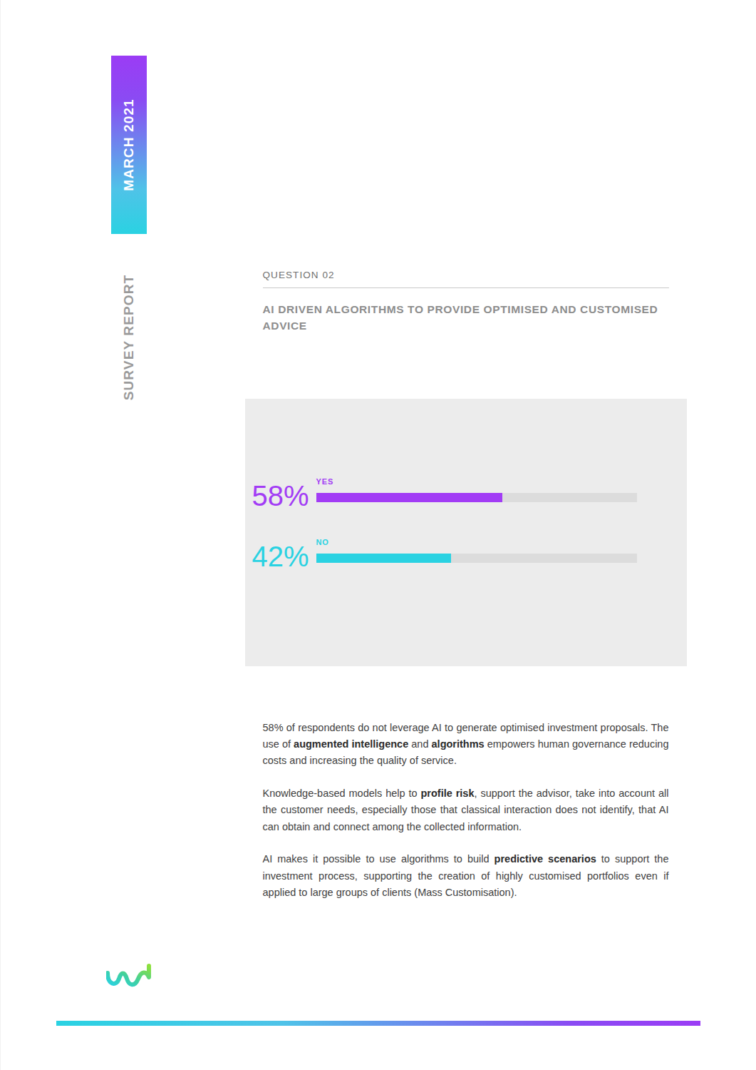MARCH 2021
SURVEY REPORT
QUESTION 02
AI driven algorithms to provide optimised and customised advice
58%
YES
42%
NO
58% of respondents do not leverage AI to generate optimised investment proposals. The use of augmented intelligence and algorithms empowers human governance reducing costs and increasing the quality of service.
Knowledge-based models help to profile risk, support the advisor, take into account all the customer needs, especially those that classical interaction does not identify, that AI can obtain and connect among the collected information.
AI makes it possible to use algorithms to build predictive scenarios to support the investment process, supporting the creation of highly customised portfolios even if applied to large groups of clients (Mass Customisation).